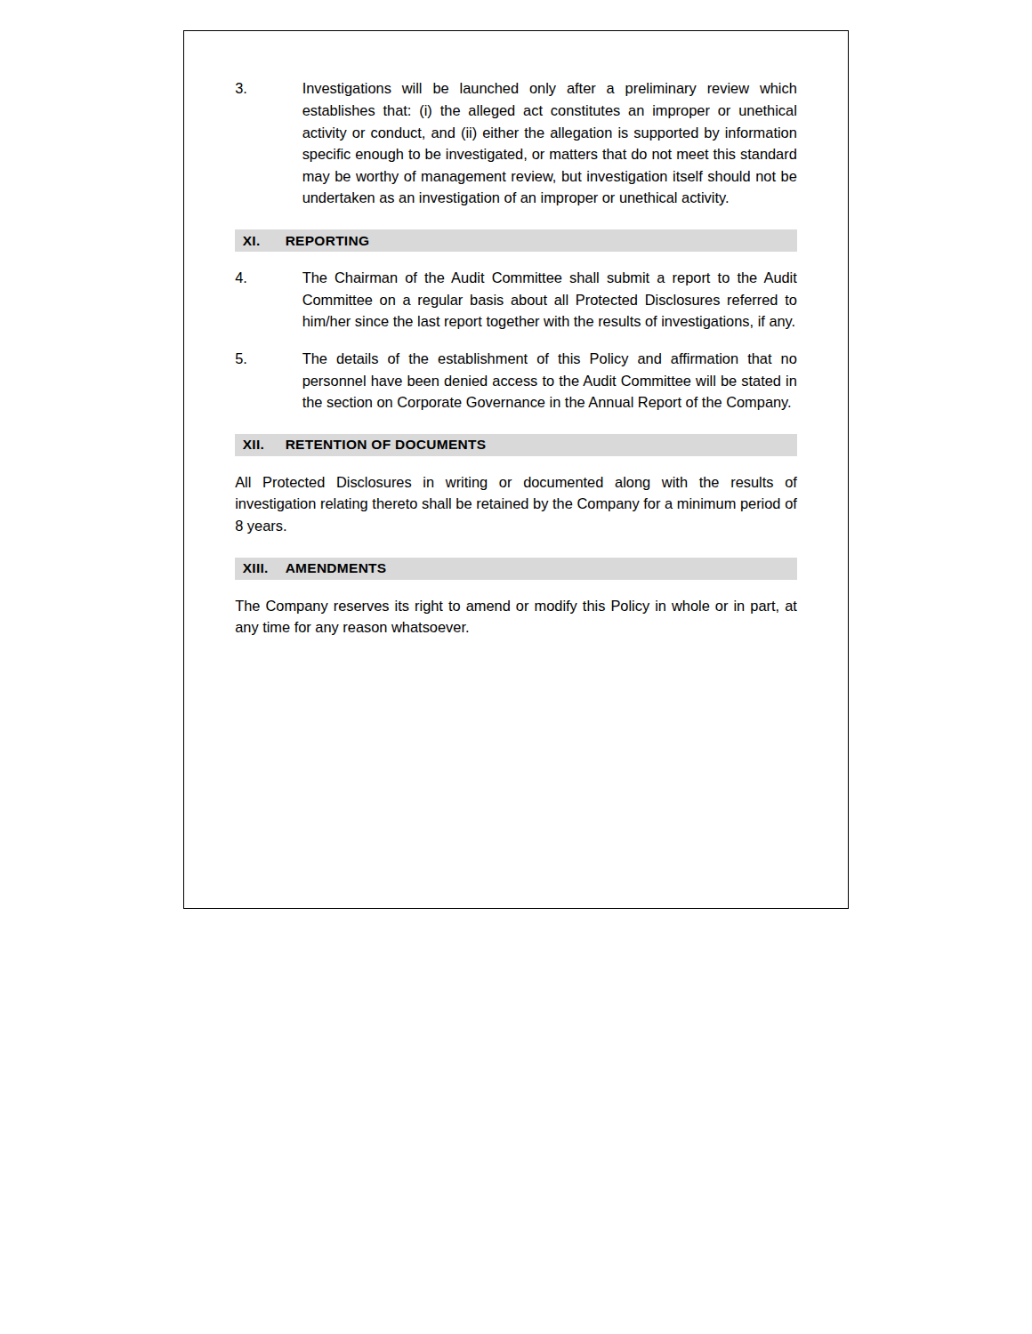3. Investigations will be launched only after a preliminary review which establishes that: (i) the alleged act constitutes an improper or unethical activity or conduct, and (ii) either the allegation is supported by information specific enough to be investigated, or matters that do not meet this standard may be worthy of management review, but investigation itself should not be undertaken as an investigation of an improper or unethical activity.
XI. REPORTING
4. The Chairman of the Audit Committee shall submit a report to the Audit Committee on a regular basis about all Protected Disclosures referred to him/her since the last report together with the results of investigations, if any.
5. The details of the establishment of this Policy and affirmation that no personnel have been denied access to the Audit Committee will be stated in the section on Corporate Governance in the Annual Report of the Company.
XII. RETENTION OF DOCUMENTS
All Protected Disclosures in writing or documented along with the results of investigation relating thereto shall be retained by the Company for a minimum period of 8 years.
XIII. AMENDMENTS
The Company reserves its right to amend or modify this Policy in whole or in part, at any time for any reason whatsoever.